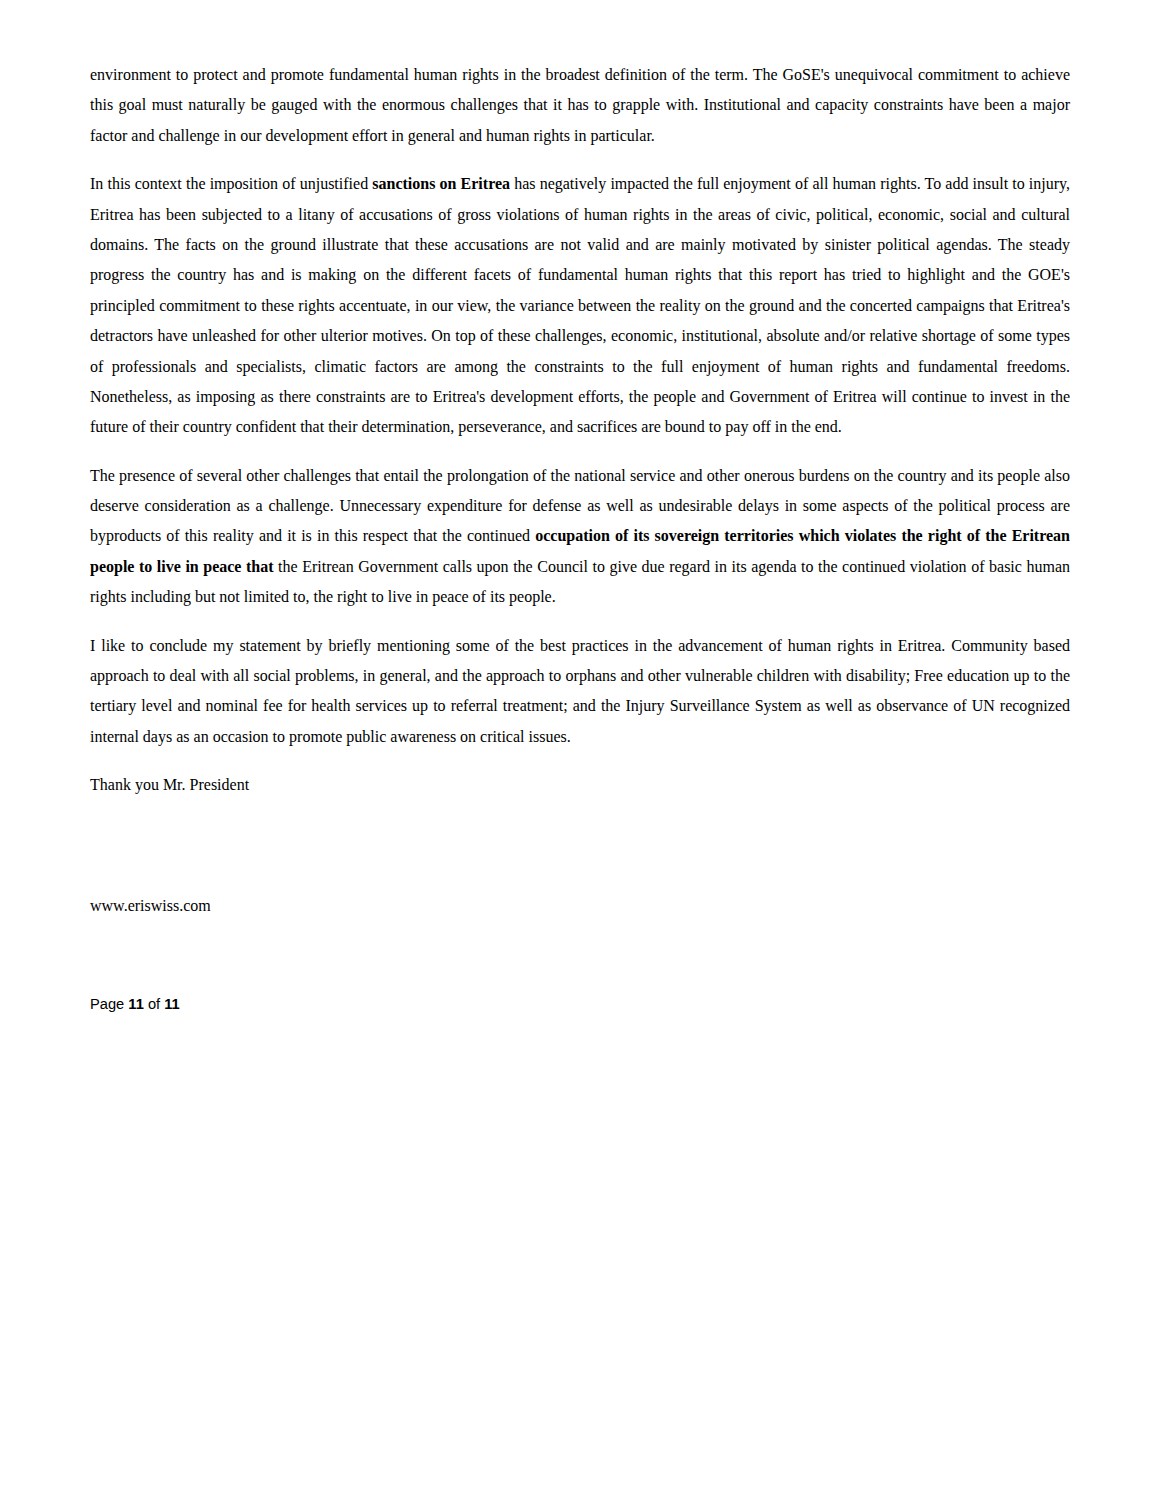environment to protect and promote fundamental human rights in the broadest definition of the term. The GoSE's unequivocal commitment to achieve this goal must naturally be gauged with the enormous challenges that it has to grapple with. Institutional and capacity constraints have been a major factor and challenge in our development effort in general and human rights in particular.
In this context the imposition of unjustified sanctions on Eritrea has negatively impacted the full enjoyment of all human rights. To add insult to injury, Eritrea has been subjected to a litany of accusations of gross violations of human rights in the areas of civic, political, economic, social and cultural domains. The facts on the ground illustrate that these accusations are not valid and are mainly motivated by sinister political agendas. The steady progress the country has and is making on the different facets of fundamental human rights that this report has tried to highlight and the GOE's principled commitment to these rights accentuate, in our view, the variance between the reality on the ground and the concerted campaigns that Eritrea's detractors have unleashed for other ulterior motives. On top of these challenges, economic, institutional, absolute and/or relative shortage of some types of professionals and specialists, climatic factors are among the constraints to the full enjoyment of human rights and fundamental freedoms. Nonetheless, as imposing as there constraints are to Eritrea's development efforts, the people and Government of Eritrea will continue to invest in the future of their country confident that their determination, perseverance, and sacrifices are bound to pay off in the end.
The presence of several other challenges that entail the prolongation of the national service and other onerous burdens on the country and its people also deserve consideration as a challenge. Unnecessary expenditure for defense as well as undesirable delays in some aspects of the political process are byproducts of this reality and it is in this respect that the continued occupation of its sovereign territories which violates the right of the Eritrean people to live in peace that the Eritrean Government calls upon the Council to give due regard in its agenda to the continued violation of basic human rights including but not limited to, the right to live in peace of its people.
I like to conclude my statement by briefly mentioning some of the best practices in the advancement of human rights in Eritrea. Community based approach to deal with all social problems, in general, and the approach to orphans and other vulnerable children with disability; Free education up to the tertiary level and nominal fee for health services up to referral treatment; and the Injury Surveillance System as well as observance of UN recognized internal days as an occasion to promote public awareness on critical issues.
Thank you Mr. President
www.eriswiss.com
Page 11 of 11